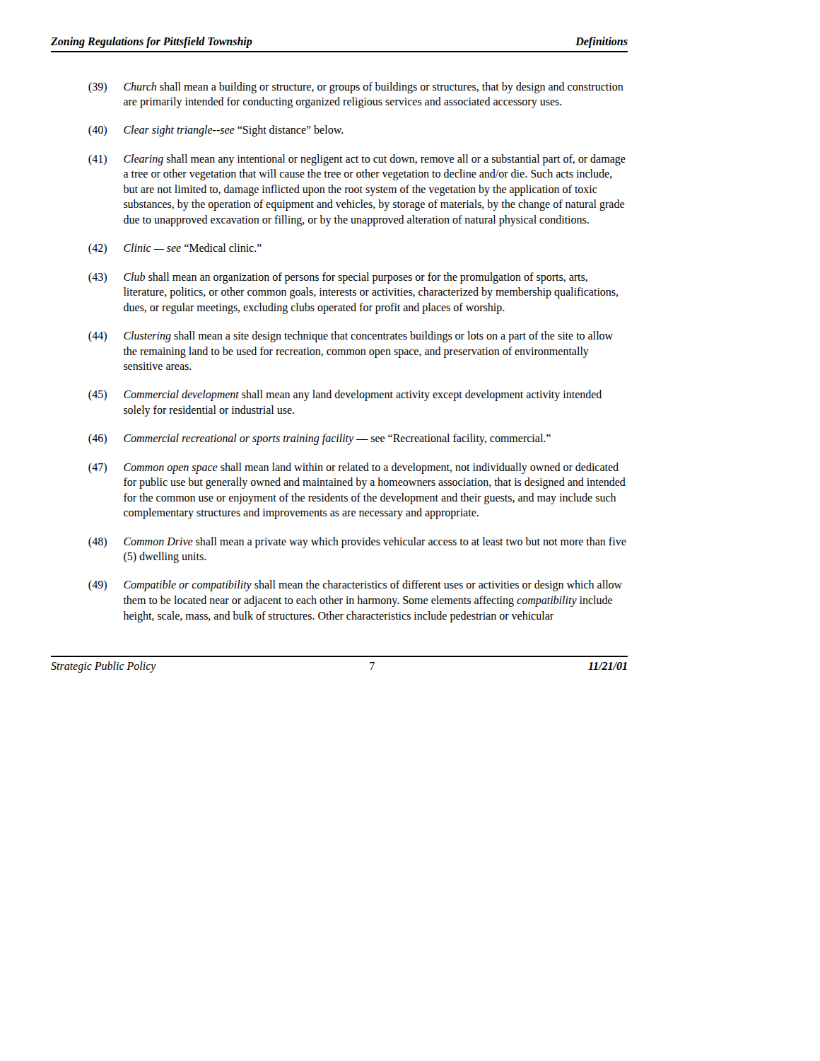Zoning Regulations for Pittsfield Township
Definitions
(39) Church shall mean a building or structure, or groups of buildings or structures, that by design and construction are primarily intended for conducting organized religious services and associated accessory uses.
(40) Clear sight triangle--see “Sight distance” below.
(41) Clearing shall mean any intentional or negligent act to cut down, remove all or a substantial part of, or damage a tree or other vegetation that will cause the tree or other vegetation to decline and/or die. Such acts include, but are not limited to, damage inflicted upon the root system of the vegetation by the application of toxic substances, by the operation of equipment and vehicles, by storage of materials, by the change of natural grade due to unapproved excavation or filling, or by the unapproved alteration of natural physical conditions.
(42) Clinic — see “Medical clinic.”
(43) Club shall mean an organization of persons for special purposes or for the promulgation of sports, arts, literature, politics, or other common goals, interests or activities, characterized by membership qualifications, dues, or regular meetings, excluding clubs operated for profit and places of worship.
(44) Clustering shall mean a site design technique that concentrates buildings or lots on a part of the site to allow the remaining land to be used for recreation, common open space, and preservation of environmentally sensitive areas.
(45) Commercial development shall mean any land development activity except development activity intended solely for residential or industrial use.
(46) Commercial recreational or sports training facility — see “Recreational facility, commercial.”
(47) Common open space shall mean land within or related to a development, not individually owned or dedicated for public use but generally owned and maintained by a homeowners association, that is designed and intended for the common use or enjoyment of the residents of the development and their guests, and may include such complementary structures and improvements as are necessary and appropriate.
(48) Common Drive shall mean a private way which provides vehicular access to at least two but not more than five (5) dwelling units.
(49) Compatible or compatibility shall mean the characteristics of different uses or activities or design which allow them to be located near or adjacent to each other in harmony. Some elements affecting compatibility include height, scale, mass, and bulk of structures. Other characteristics include pedestrian or vehicular
Strategic Public Policy
7
11/21/01